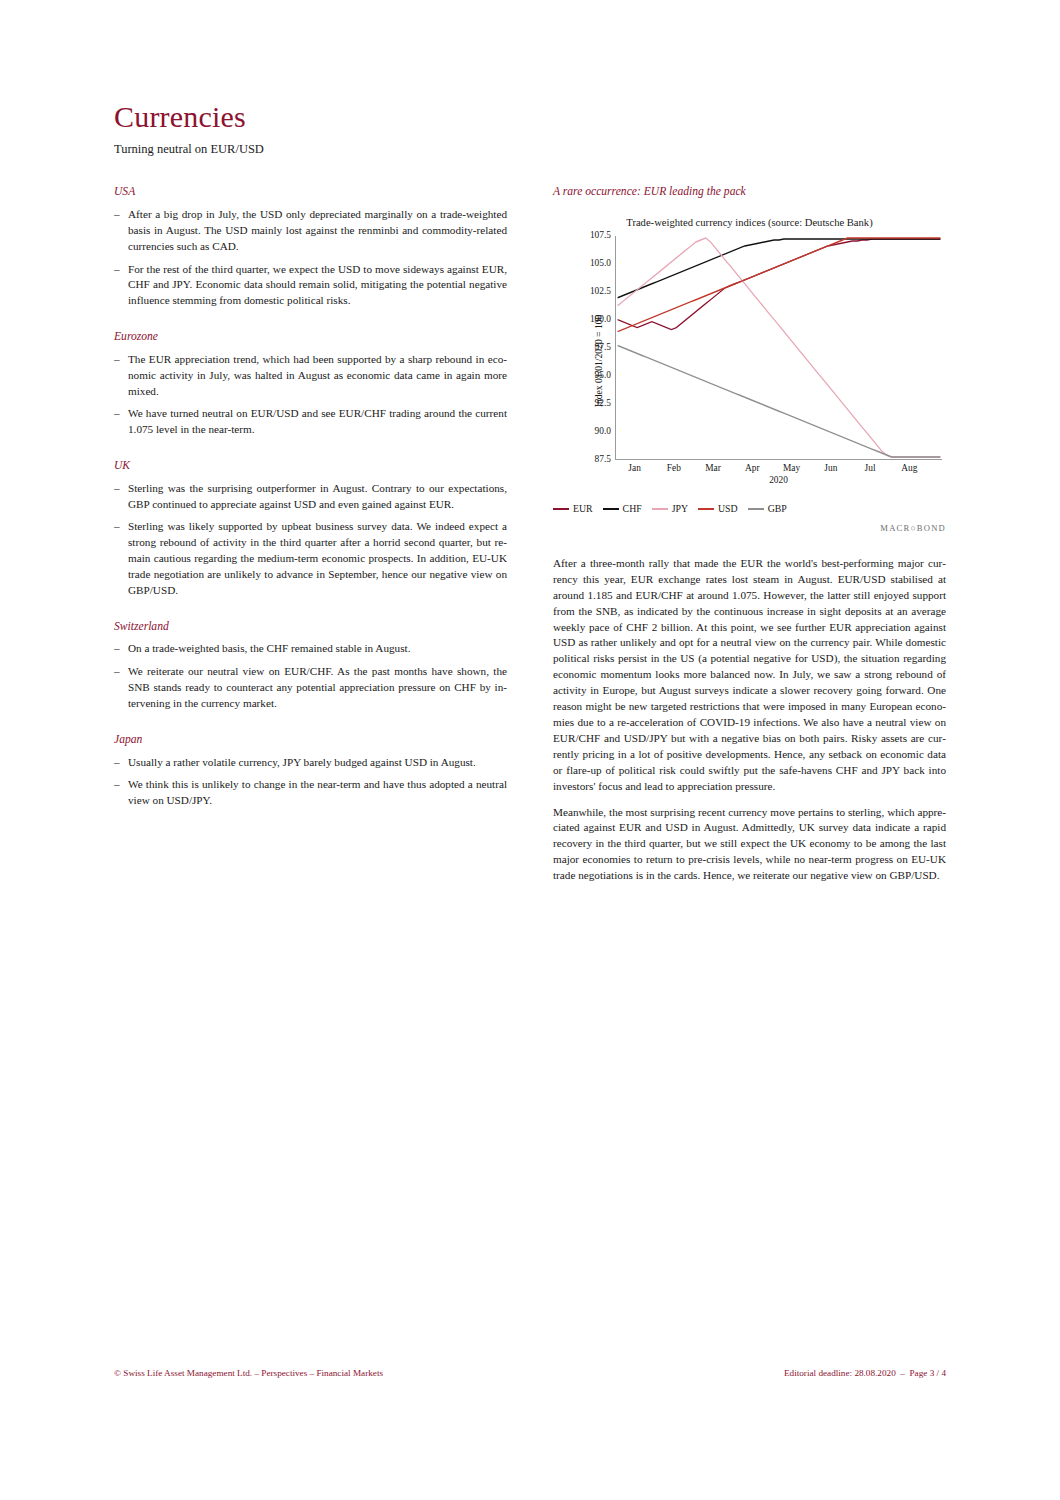Currencies
Turning neutral on EUR/USD
USA
After a big drop in July, the USD only depreciated marginally on a trade-weighted basis in August. The USD mainly lost against the renminbi and commodity-related currencies such as CAD.
For the rest of the third quarter, we expect the USD to move sideways against EUR, CHF and JPY. Economic data should remain solid, mitigating the potential negative influence stemming from domestic political risks.
Eurozone
The EUR appreciation trend, which had been supported by a sharp rebound in economic activity in July, was halted in August as economic data came in again more mixed.
We have turned neutral on EUR/USD and see EUR/CHF trading around the current 1.075 level in the near-term.
UK
Sterling was the surprising outperformer in August. Contrary to our expectations, GBP continued to appreciate against USD and even gained against EUR.
Sterling was likely supported by upbeat business survey data. We indeed expect a strong rebound of activity in the third quarter after a horrid second quarter, but remain cautious regarding the medium-term economic prospects. In addition, EU-UK trade negotiation are unlikely to advance in September, hence our negative view on GBP/USD.
Switzerland
On a trade-weighted basis, the CHF remained stable in August.
We reiterate our neutral view on EUR/CHF. As the past months have shown, the SNB stands ready to counteract any potential appreciation pressure on CHF by intervening in the currency market.
Japan
Usually a rather volatile currency, JPY barely budged against USD in August.
We think this is unlikely to change in the near-term and have thus adopted a neutral view on USD/JPY.
A rare occurrence: EUR leading the pack
Trade-weighted currency indices (source: Deutsche Bank)
Index 01/01/2020 = 100
107.5 105.0 102.5 100.0 97.5 95.0 92.5 90.0 87.5
Jan Feb Mar Apr May Jun Jul Aug
2020
EUR CHF JPY USD GBP
MACR○BOND
After a three-month rally that made the EUR the world's best-performing major currency this year, EUR exchange rates lost steam in August. EUR/USD stabilised at around 1.185 and EUR/CHF at around 1.075. However, the latter still enjoyed support from the SNB, as indicated by the continuous increase in sight deposits at an average weekly pace of CHF 2 billion. At this point, we see further EUR appreciation against USD as rather unlikely and opt for a neutral view on the currency pair. While domestic political risks persist in the US (a potential negative for USD), the situation regarding economic momentum looks more balanced now. In July, we saw a strong rebound of activity in Europe, but August surveys indicate a slower recovery going forward. One reason might be new targeted restrictions that were imposed in many European economies due to a re-acceleration of COVID-19 infections. We also have a neutral view on EUR/CHF and USD/JPY but with a negative bias on both pairs. Risky assets are currently pricing in a lot of positive developments. Hence, any setback on economic data or flare-up of political risk could swiftly put the safe-havens CHF and JPY back into investors' focus and lead to appreciation pressure.
Meanwhile, the most surprising recent currency move pertains to sterling, which appreciated against EUR and USD in August. Admittedly, UK survey data indicate a rapid recovery in the third quarter, but we still expect the UK economy to be among the last major economies to return to pre-crisis levels, while no near-term progress on EU-UK trade negotiations is in the cards. Hence, we reiterate our negative view on GBP/USD.
© Swiss Life Asset Management Ltd. – Perspectives – Financial Markets
Editorial deadline: 28.08.2020 – Page 3 / 4